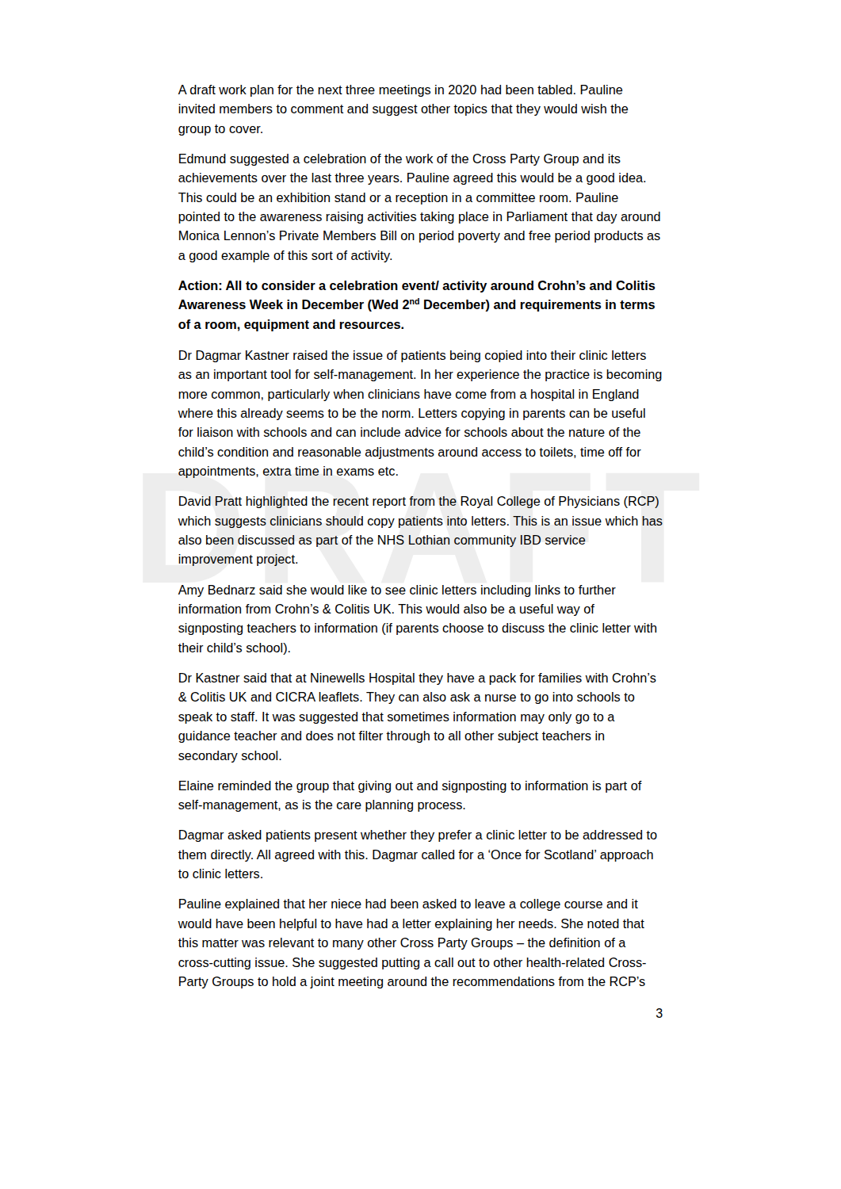DRAFT
A draft work plan for the next three meetings in 2020 had been tabled. Pauline invited members to comment and suggest other topics that they would wish the group to cover.
Edmund suggested a celebration of the work of the Cross Party Group and its achievements over the last three years. Pauline agreed this would be a good idea. This could be an exhibition stand or a reception in a committee room. Pauline pointed to the awareness raising activities taking place in Parliament that day around Monica Lennon’s Private Members Bill on period poverty and free period products as a good example of this sort of activity.
Action: All to consider a celebration event/ activity around Crohn’s and Colitis Awareness Week in December (Wed 2nd December) and requirements in terms of a room, equipment and resources.
Dr Dagmar Kastner raised the issue of patients being copied into their clinic letters as an important tool for self-management. In her experience the practice is becoming more common, particularly when clinicians have come from a hospital in England where this already seems to be the norm. Letters copying in parents can be useful for liaison with schools and can include advice for schools about the nature of the child’s condition and reasonable adjustments around access to toilets, time off for appointments, extra time in exams etc.
David Pratt highlighted the recent report from the Royal College of Physicians (RCP) which suggests clinicians should copy patients into letters. This is an issue which has also been discussed as part of the NHS Lothian community IBD service improvement project.
Amy Bednarz said she would like to see clinic letters including links to further information from Crohn’s & Colitis UK. This would also be a useful way of signposting teachers to information (if parents choose to discuss the clinic letter with their child’s school).
Dr Kastner said that at Ninewells Hospital they have a pack for families with Crohn’s & Colitis UK and CICRA leaflets. They can also ask a nurse to go into schools to speak to staff. It was suggested that sometimes information may only go to a guidance teacher and does not filter through to all other subject teachers in secondary school.
Elaine reminded the group that giving out and signposting to information is part of self-management, as is the care planning process.
Dagmar asked patients present whether they prefer a clinic letter to be addressed to them directly. All agreed with this. Dagmar called for a ‘Once for Scotland’ approach to clinic letters.
Pauline explained that her niece had been asked to leave a college course and it would have been helpful to have had a letter explaining her needs. She noted that this matter was relevant to many other Cross Party Groups – the definition of a cross-cutting issue. She suggested putting a call out to other health-related Cross-Party Groups to hold a joint meeting around the recommendations from the RCP’s
3